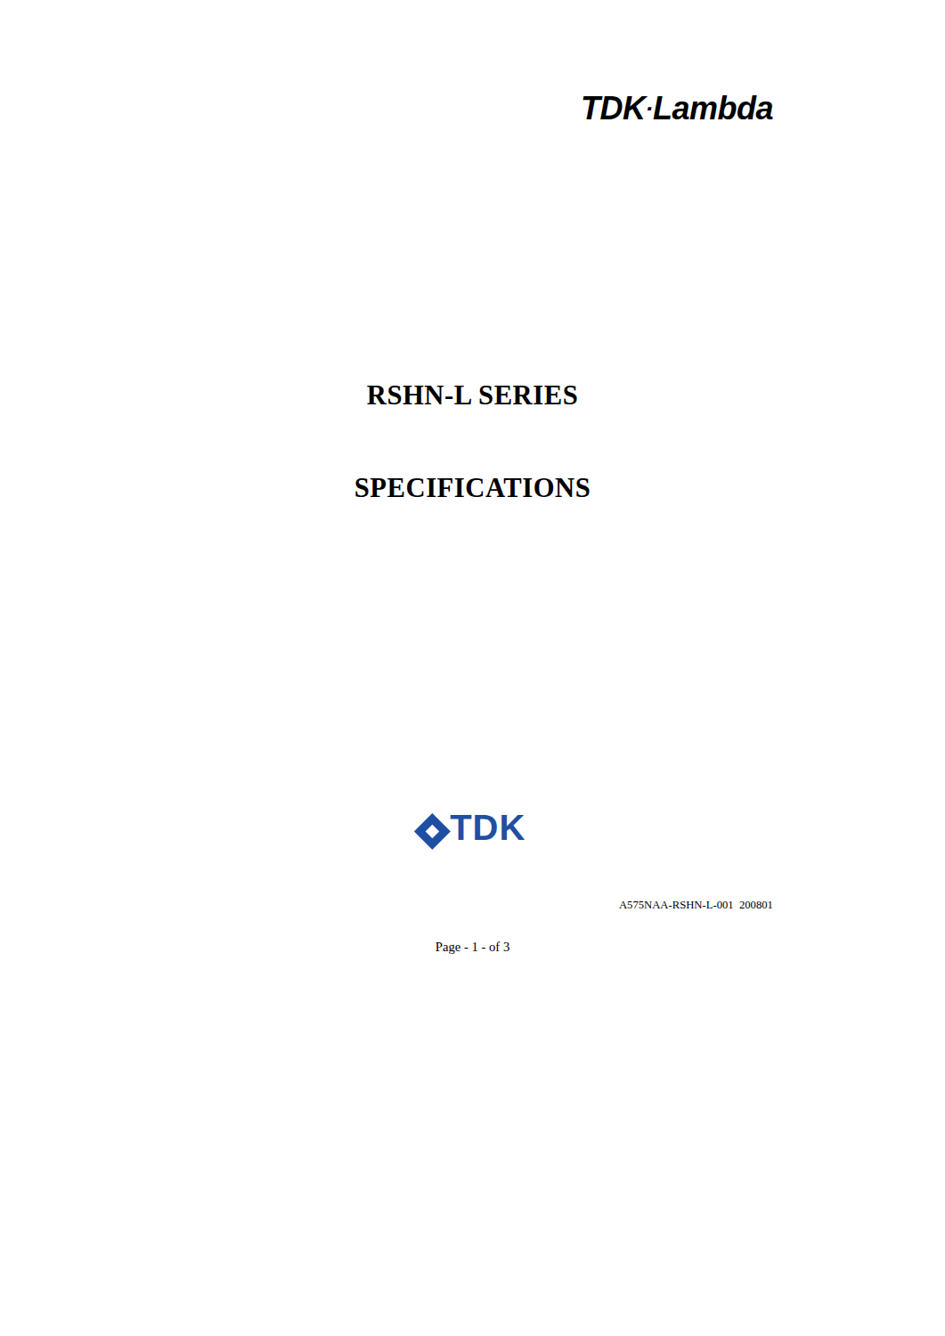TDK·Lambda
RSHN-L SERIES
SPECIFICATIONS
TDK
A575NAA-RSHN-L-001 200801
Page - 1 - of 3